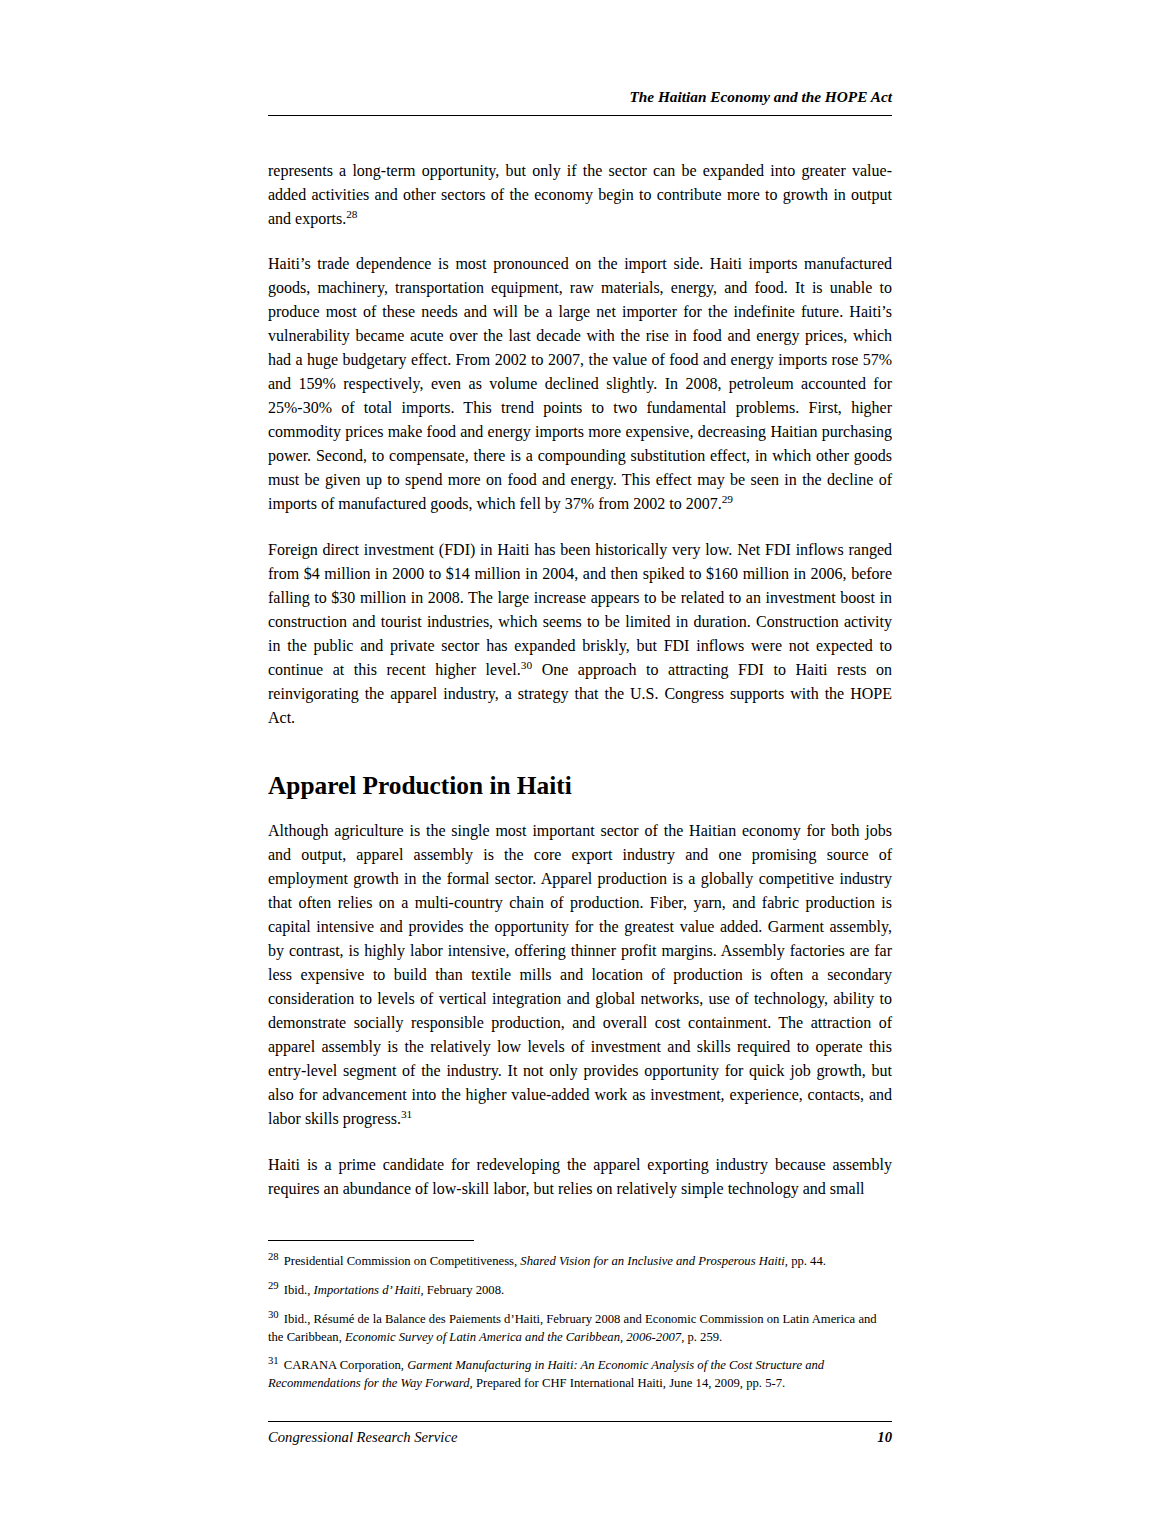The Haitian Economy and the HOPE Act
represents a long-term opportunity, but only if the sector can be expanded into greater value-added activities and other sectors of the economy begin to contribute more to growth in output and exports.28
Haiti’s trade dependence is most pronounced on the import side. Haiti imports manufactured goods, machinery, transportation equipment, raw materials, energy, and food. It is unable to produce most of these needs and will be a large net importer for the indefinite future. Haiti’s vulnerability became acute over the last decade with the rise in food and energy prices, which had a huge budgetary effect. From 2002 to 2007, the value of food and energy imports rose 57% and 159% respectively, even as volume declined slightly. In 2008, petroleum accounted for 25%-30% of total imports. This trend points to two fundamental problems. First, higher commodity prices make food and energy imports more expensive, decreasing Haitian purchasing power. Second, to compensate, there is a compounding substitution effect, in which other goods must be given up to spend more on food and energy. This effect may be seen in the decline of imports of manufactured goods, which fell by 37% from 2002 to 2007.29
Foreign direct investment (FDI) in Haiti has been historically very low. Net FDI inflows ranged from $4 million in 2000 to $14 million in 2004, and then spiked to $160 million in 2006, before falling to $30 million in 2008. The large increase appears to be related to an investment boost in construction and tourist industries, which seems to be limited in duration. Construction activity in the public and private sector has expanded briskly, but FDI inflows were not expected to continue at this recent higher level.30 One approach to attracting FDI to Haiti rests on reinvigorating the apparel industry, a strategy that the U.S. Congress supports with the HOPE Act.
Apparel Production in Haiti
Although agriculture is the single most important sector of the Haitian economy for both jobs and output, apparel assembly is the core export industry and one promising source of employment growth in the formal sector. Apparel production is a globally competitive industry that often relies on a multi-country chain of production. Fiber, yarn, and fabric production is capital intensive and provides the opportunity for the greatest value added. Garment assembly, by contrast, is highly labor intensive, offering thinner profit margins. Assembly factories are far less expensive to build than textile mills and location of production is often a secondary consideration to levels of vertical integration and global networks, use of technology, ability to demonstrate socially responsible production, and overall cost containment. The attraction of apparel assembly is the relatively low levels of investment and skills required to operate this entry-level segment of the industry. It not only provides opportunity for quick job growth, but also for advancement into the higher value-added work as investment, experience, contacts, and labor skills progress.31
Haiti is a prime candidate for redeveloping the apparel exporting industry because assembly requires an abundance of low-skill labor, but relies on relatively simple technology and small
28 Presidential Commission on Competitiveness, Shared Vision for an Inclusive and Prosperous Haiti, pp. 44.
29 Ibid., Importations d’ Haiti, February 2008.
30 Ibid., Résumé de la Balance des Paiements d’Haiti, February 2008 and Economic Commission on Latin America and the Caribbean, Economic Survey of Latin America and the Caribbean, 2006-2007, p. 259.
31 CARANA Corporation, Garment Manufacturing in Haiti: An Economic Analysis of the Cost Structure and Recommendations for the Way Forward, Prepared for CHF International Haiti, June 14, 2009, pp. 5-7.
Congressional Research Service 10